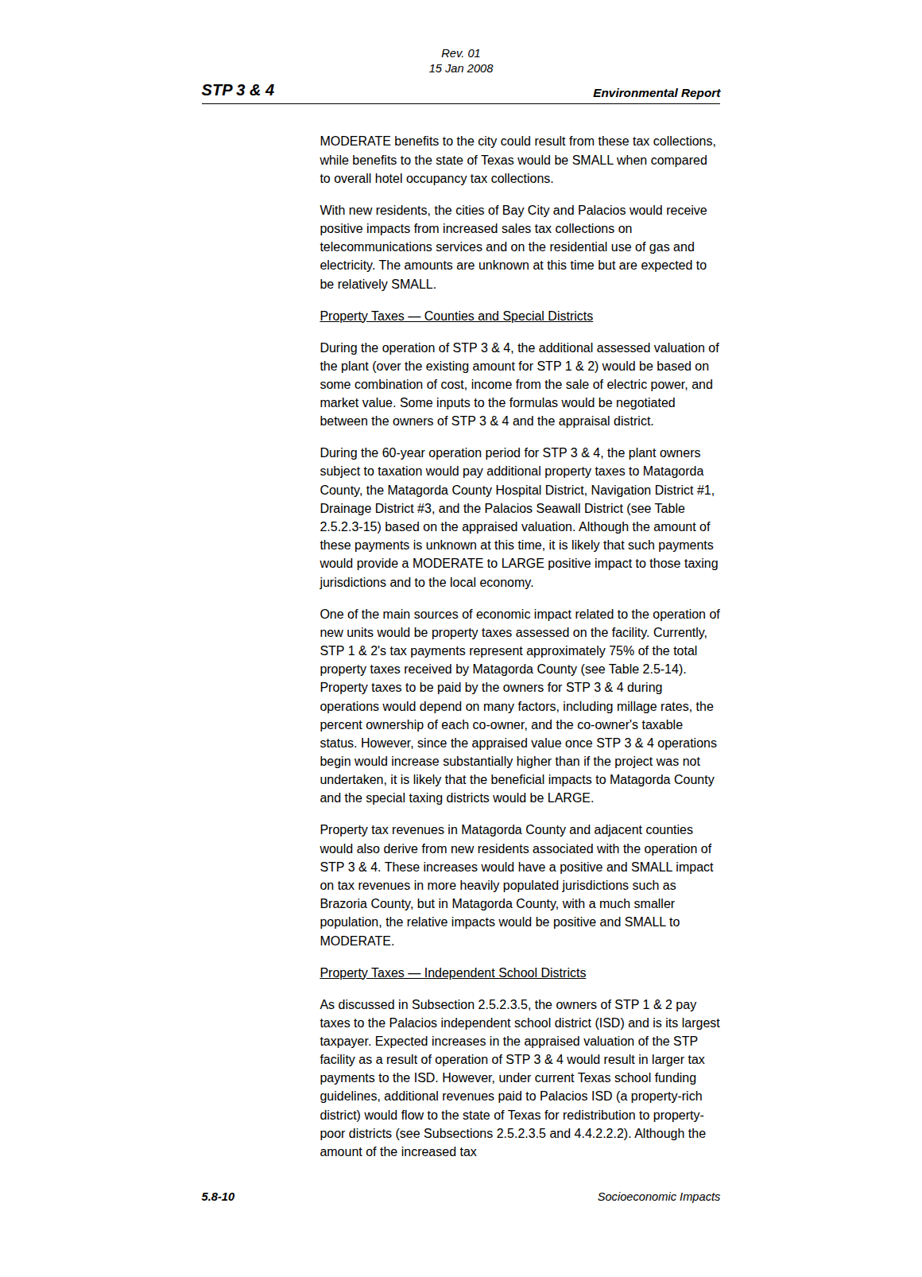Rev. 01
15 Jan 2008
STP 3 & 4
Environmental Report
MODERATE benefits to the city could result from these tax collections, while benefits to the state of Texas would be SMALL when compared to overall hotel occupancy tax collections.
With new residents, the cities of Bay City and Palacios would receive positive impacts from increased sales tax collections on telecommunications services and on the residential use of gas and electricity. The amounts are unknown at this time but are expected to be relatively SMALL.
Property Taxes — Counties and Special Districts
During the operation of STP 3 & 4, the additional assessed valuation of the plant (over the existing amount for STP 1 & 2) would be based on some combination of cost, income from the sale of electric power, and market value. Some inputs to the formulas would be negotiated between the owners of STP 3 & 4 and the appraisal district.
During the 60-year operation period for STP 3 & 4, the plant owners subject to taxation would pay additional property taxes to Matagorda County, the Matagorda County Hospital District, Navigation District #1, Drainage District #3, and the Palacios Seawall District (see Table 2.5.2.3-15) based on the appraised valuation. Although the amount of these payments is unknown at this time, it is likely that such payments would provide a MODERATE to LARGE positive impact to those taxing jurisdictions and to the local economy.
One of the main sources of economic impact related to the operation of new units would be property taxes assessed on the facility. Currently, STP 1 & 2's tax payments represent approximately 75% of the total property taxes received by Matagorda County (see Table 2.5-14). Property taxes to be paid by the owners for STP 3 & 4 during operations would depend on many factors, including millage rates, the percent ownership of each co-owner, and the co-owner's taxable status. However, since the appraised value once STP 3 & 4 operations begin would increase substantially higher than if the project was not undertaken, it is likely that the beneficial impacts to Matagorda County and the special taxing districts would be LARGE.
Property tax revenues in Matagorda County and adjacent counties would also derive from new residents associated with the operation of STP 3 & 4. These increases would have a positive and SMALL impact on tax revenues in more heavily populated jurisdictions such as Brazoria County, but in Matagorda County, with a much smaller population, the relative impacts would be positive and SMALL to MODERATE.
Property Taxes — Independent School Districts
As discussed in Subsection 2.5.2.3.5, the owners of STP 1 & 2 pay taxes to the Palacios independent school district (ISD) and is its largest taxpayer. Expected increases in the appraised valuation of the STP facility as a result of operation of STP 3 & 4 would result in larger tax payments to the ISD. However, under current Texas school funding guidelines, additional revenues paid to Palacios ISD (a property-rich district) would flow to the state of Texas for redistribution to property-poor districts (see Subsections 2.5.2.3.5 and 4.4.2.2.2). Although the amount of the increased tax
5.8-10
Socioeconomic Impacts